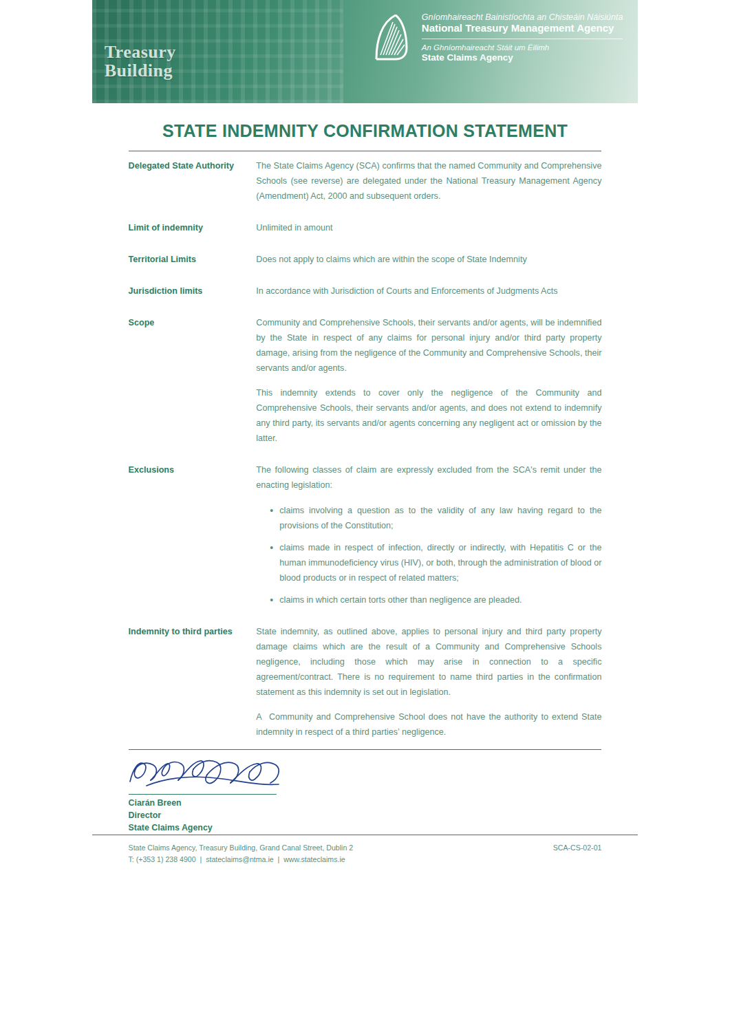Treasury Building
Gníomhaireacht Bainistíochta an Chisteáin Náisiúnta
National Treasury Management Agency
An Ghníomhaireacht Stáit um Éilimh
State Claims Agency
STATE INDEMNITY CONFIRMATION STATEMENT
| Delegated State Authority | The State Claims Agency (SCA) confirms that the named Community and Comprehensive Schools (see reverse) are delegated under the National Treasury Management Agency (Amendment) Act, 2000 and subsequent orders. |
| Limit of indemnity | Unlimited in amount |
| Territorial Limits | Does not apply to claims which are within the scope of State Indemnity |
| Jurisdiction limits | In accordance with Jurisdiction of Courts and Enforcements of Judgments Acts |
| Scope | Community and Comprehensive Schools, their servants and/or agents, will be indemnified by the State in respect of any claims for personal injury and/or third party property damage, arising from the negligence of the Community and Comprehensive Schools, their servants and/or agents. This indemnity extends to cover only the negligence of the Community and Comprehensive Schools, their servants and/or agents, and does not extend to indemnify any third party, its servants and/or agents concerning any negligent act or omission by the latter. |
| Exclusions | The following classes of claim are expressly excluded from the SCA's remit under the enacting legislation: claims involving a question as to the validity of any law having regard to the provisions of the Constitution; claims made in respect of infection, directly or indirectly, with Hepatitis C or the human immunodeficiency virus (HIV), or both, through the administration of blood or blood products or in respect of related matters; claims in which certain torts other than negligence are pleaded. |
| Indemnity to third parties | State indemnity, as outlined above, applies to personal injury and third party property damage claims which are the result of a Community and Comprehensive Schools negligence, including those which may arise in connection to a specific agreement/contract. There is no requirement to name third parties in the confirmation statement as this indemnity is set out in legislation. A Community and Comprehensive School does not have the authority to extend State indemnity in respect of a third parties’ negligence. |
Ciarán Breen
Director
State Claims Agency
State Claims Agency, Treasury Building, Grand Canal Street, Dublin 2
T: (+353 1) 238 4900 | stateclaims@ntma.ie | www.stateclaims.ie
SCA-CS-02-01